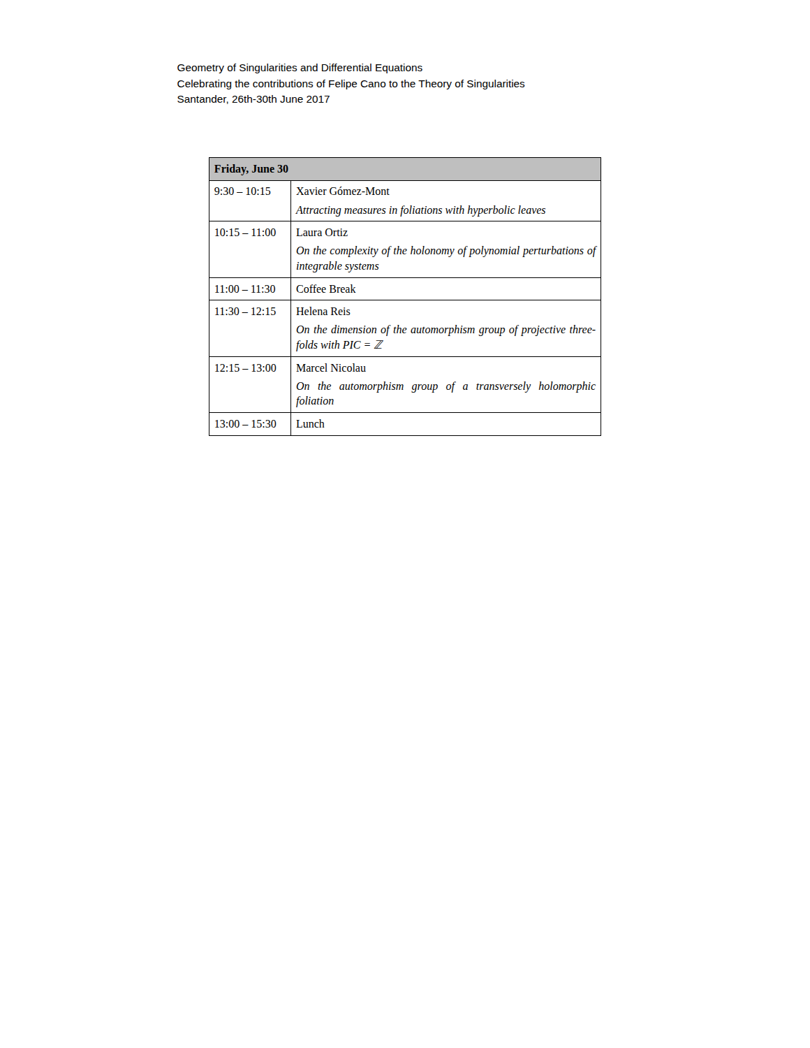Geometry of Singularities and Differential Equations
Celebrating the contributions of Felipe Cano to the Theory of Singularities
Santander, 26th-30th June 2017
| Friday, June 30 |
| --- |
| 9:30 – 10:15 | Xavier Gómez-Mont Attracting measures in foliations with hyperbolic leaves |
| 10:15 – 11:00 | Laura Ortiz On the complexity of the holonomy of polynomial perturbations of integrable systems |
| 11:00 – 11:30 | Coffee Break |
| 11:30 – 12:15 | Helena Reis On the dimension of the automorphism group of projective three-folds with PIC = ℤ |
| 12:15 – 13:00 | Marcel Nicolau On the automorphism group of a transversely holomorphic foliation |
| 13:00 – 15:30 | Lunch |